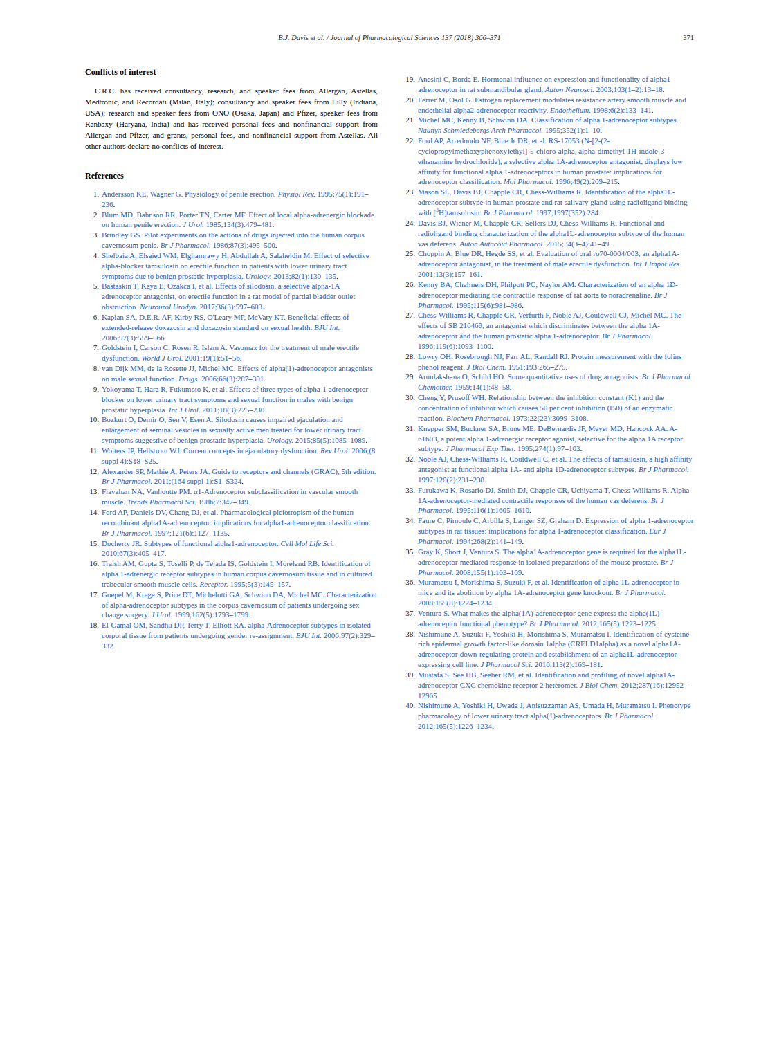B.J. Davis et al. / Journal of Pharmacological Sciences 137 (2018) 366–371
371
Conflicts of interest
C.R.C. has received consultancy, research, and speaker fees from Allergan, Astellas, Medtronic, and Recordati (Milan, Italy); consultancy and speaker fees from Lilly (Indiana, USA); research and speaker fees from ONO (Osaka, Japan) and Pfizer, speaker fees from Ranbaxy (Haryana, India) and has received personal fees and nonfinancial support from Allergan and Pfizer, and grants, personal fees, and nonfinancial support from Astellas. All other authors declare no conflicts of interest.
References
Andersson KE, Wagner G. Physiology of penile erection. Physiol Rev. 1995;75(1):191–236.
Blum MD, Bahnson RR, Porter TN, Carter MF. Effect of local alpha-adrenergic blockade on human penile erection. J Urol. 1985;134(3):479–481.
Brindley GS. Pilot experiments on the actions of drugs injected into the human corpus cavernosum penis. Br J Pharmacol. 1986;87(3):495–500.
Shelbaia A, Elsaied WM, Elghamrawy H, Abdullah A, Salaheldin M. Effect of selective alpha-blocker tamsulosin on erectile function in patients with lower urinary tract symptoms due to benign prostatic hyperplasia. Urology. 2013;82(1):130–135.
Bastaskin T, Kaya E, Ozakca I, et al. Effects of silodosin, a selective alpha-1A adrenoceptor antagonist, on erectile function in a rat model of partial bladder outlet obstruction. Neurourol Urodyn. 2017;36(3):597–603.
Kaplan SA, D.E.R. AF, Kirby RS, O'Leary MP, McVary KT. Beneficial effects of extended-release doxazosin and doxazosin standard on sexual health. BJU Int. 2006;97(3):559–566.
Goldstein I, Carson C, Rosen R, Islam A. Vasomax for the treatment of male erectile dysfunction. World J Urol. 2001;19(1):51–56.
van Dijk MM, de la Rosette JJ, Michel MC. Effects of alpha(1)-adrenoceptor antagonists on male sexual function. Drugs. 2006;66(3):287–301.
Yokoyama T, Hara R, Fukumoto K, et al. Effects of three types of alpha-1 adrenoceptor blocker on lower urinary tract symptoms and sexual function in males with benign prostatic hyperplasia. Int J Urol. 2011;18(3):225–230.
Bozkurt O, Demir O, Sen V, Esen A. Silodosin causes impaired ejaculation and enlargement of seminal vesicles in sexually active men treated for lower urinary tract symptoms suggestive of benign prostatic hyperplasia. Urology. 2015;85(5):1085–1089.
Wolters JP, Hellstrom WJ. Current concepts in ejaculatory dysfunction. Rev Urol. 2006;(8 suppl 4):S18–S25.
Alexander SP, Mathie A, Peters JA. Guide to receptors and channels (GRAC), 5th edition. Br J Pharmacol. 2011;(164 suppl 1):S1–S324.
Flavahan NA, Vanhoutte PM. α1-Adrenoceptor subclassification in vascular smooth muscle. Trends Pharmacol Sci. 1986;7:347–349.
Ford AP, Daniels DV, Chang DJ, et al. Pharmacological pleiotropism of the human recombinant alpha1A-adrenoceptor: implications for alpha1-adrenoceptor classification. Br J Pharmacol. 1997;121(6):1127–1135.
Docherty JR. Subtypes of functional alpha1-adrenoceptor. Cell Mol Life Sci. 2010;67(3):405–417.
Traish AM, Gupta S, Toselli P, de Tejada IS, Goldstein I, Moreland RB. Identification of alpha 1-adrenergic receptor subtypes in human corpus cavernosum tissue and in cultured trabecular smooth muscle cells. Receptor. 1995;5(3):145–157.
Goepel M, Krege S, Price DT, Michelotti GA, Schwinn DA, Michel MC. Characterization of alpha-adrenoceptor subtypes in the corpus cavernosum of patients undergoing sex change surgery. J Urol. 1999;162(5):1793–1799.
El-Gamal OM, Sandhu DP, Terry T, Elliott RA. alpha-Adrenoceptor subtypes in isolated corporal tissue from patients undergoing gender re-assignment. BJU Int. 2006;97(2):329–332.
Anesini C, Borda E. Hormonal influence on expression and functionality of alpha1-adrenoceptor in rat submandibular gland. Auton Neurosci. 2003;103(1–2):13–18.
Ferrer M, Osol G. Estrogen replacement modulates resistance artery smooth muscle and endothelial alpha2-adrenoceptor reactivity. Endothelium. 1998;6(2):133–141.
Michel MC, Kenny B, Schwinn DA. Classification of alpha 1-adrenoceptor subtypes. Naunyn Schmiedebergs Arch Pharmacol. 1995;352(1):1–10.
Ford AP, Arredondo NF, Blue Jr DR, et al. RS-17053 (N-[2-(2-cyclopropylmethoxyphenoxy)ethyl]-5-chloro-alpha, alpha-dimethyl-1H-indole-3-ethanamine hydrochloride), a selective alpha 1A-adrenoceptor antagonist, displays low affinity for functional alpha 1-adrenoceptors in human prostate: implications for adrenoceptor classification. Mol Pharmacol. 1996;49(2):209–215.
Mason SL, Davis BJ, Chapple CR, Chess-Williams R. Identification of the alpha1L-adrenoceptor subtype in human prostate and rat salivary gland using radioligand binding with [3H]tamsulosin. Br J Pharmacol. 1997;1997(352):284.
Davis BJ, Wiener M, Chapple CR, Sellers DJ, Chess-Williams R. Functional and radioligand binding characterization of the alpha1L-adrenoceptor subtype of the human vas deferens. Auton Autacoid Pharmacol. 2015;34(3–4):41–49.
Choppin A, Blue DR, Hegde SS, et al. Evaluation of oral ro70-0004/003, an alpha1A-adrenoceptor antagonist, in the treatment of male erectile dysfunction. Int J Impot Res. 2001;13(3):157–161.
Kenny BA, Chalmers DH, Philpott PC, Naylor AM. Characterization of an alpha 1D-adrenoceptor mediating the contractile response of rat aorta to noradrenaline. Br J Pharmacol. 1995;115(6):981–986.
Chess-Williams R, Chapple CR, Verfurth F, Noble AJ, Couldwell CJ, Michel MC. The effects of SB 216469, an antagonist which discriminates between the alpha 1A-adrenoceptor and the human prostatic alpha 1-adrenoceptor. Br J Pharmacol. 1996;119(6):1093–1100.
Lowry OH, Rosebrough NJ, Farr AL, Randall RJ. Protein measurement with the folins phenol reagent. J Biol Chem. 1951;193:265–275.
Arunlakshana O, Schild HO. Some quantitative uses of drug antagonists. Br J Pharmacol Chemother. 1959;14(1):48–58.
Cheng Y, Prusoff WH. Relationship between the inhibition constant (K1) and the concentration of inhibitor which causes 50 per cent inhibition (I50) of an enzymatic reaction. Biochem Pharmacol. 1973;22(23):3099–3108.
Knepper SM, Buckner SA, Brune ME, DeBernardis JF, Meyer MD, Hancock AA. A-61603, a potent alpha 1-adrenergic receptor agonist, selective for the alpha 1A receptor subtype. J Pharmacol Exp Ther. 1995;274(1):97–103.
Noble AJ, Chess-Williams R, Couldwell C, et al. The effects of tamsulosin, a high affinity antagonist at functional alpha 1A- and alpha 1D-adrenoceptor subtypes. Br J Pharmacol. 1997;120(2):231–238.
Furukawa K, Rosario DJ, Smith DJ, Chapple CR, Uchiyama T, Chess-Williams R. Alpha 1A-adrenoceptor-mediated contractile responses of the human vas deferens. Br J Pharmacol. 1995;116(1):1605–1610.
Faure C, Pimoule C, Arbilla S, Langer SZ, Graham D. Expression of alpha 1-adrenoceptor subtypes in rat tissues: implications for alpha 1-adrenoceptor classification. Eur J Pharmacol. 1994;268(2):141–149.
Gray K, Short J, Ventura S. The alpha1A-adrenoceptor gene is required for the alpha1L-adrenoceptor-mediated response in isolated preparations of the mouse prostate. Br J Pharmacol. 2008;155(1):103–109.
Muramatsu I, Morishima S, Suzuki F, et al. Identification of alpha 1L-adrenoceptor in mice and its abolition by alpha 1A-adrenoceptor gene knockout. Br J Pharmacol. 2008;155(8):1224–1234.
Ventura S. What makes the alpha(1A)-adrenoceptor gene express the alpha(1L)-adrenoceptor functional phenotype? Br J Pharmacol. 2012;165(5):1223–1225.
Nishimune A, Suzuki F, Yoshiki H, Morishima S, Muramatsu I. Identification of cysteine-rich epidermal growth factor-like domain 1alpha (CRELD1alpha) as a novel alpha1A-adrenoceptor-down-regulating protein and establishment of an alpha1L-adrenoceptor-expressing cell line. J Pharmacol Sci. 2010;113(2):169–181.
Mustafa S, See HB, Seeber RM, et al. Identification and profiling of novel alpha1A-adrenoceptor-CXC chemokine receptor 2 heteromer. J Biol Chem. 2012;287(16):12952–12965.
Nishimune A, Yoshiki H, Uwada J, Anisuzzaman AS, Umada H, Muramatsu I. Phenotype pharmacology of lower urinary tract alpha(1)-adrenoceptors. Br J Pharmacol. 2012;165(5):1226–1234.